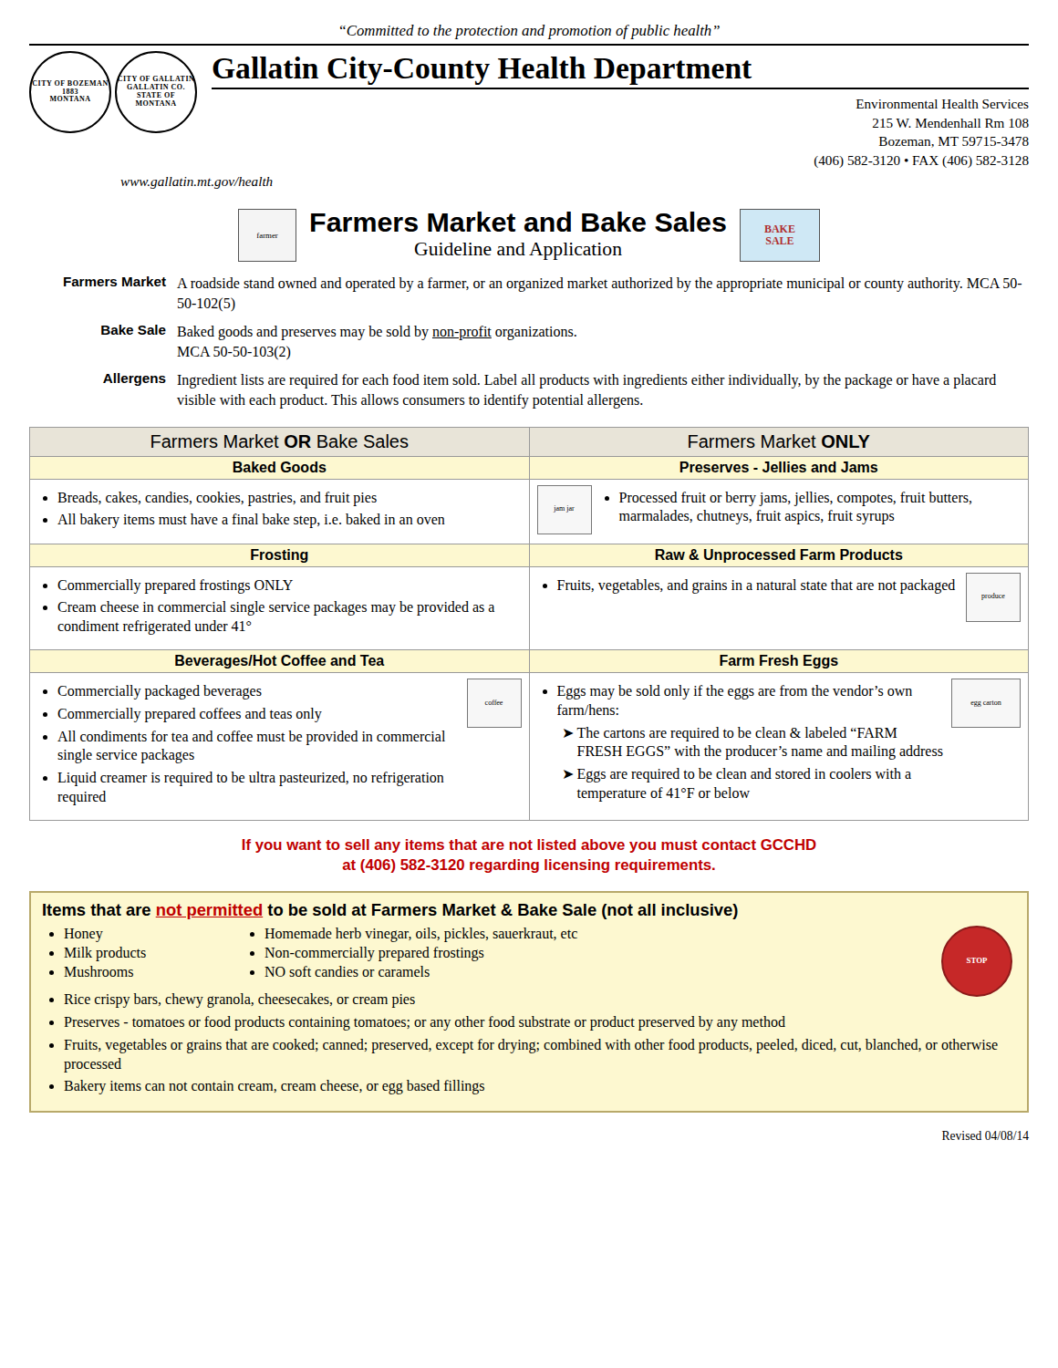“Committed to the protection and promotion of public health”
CITY OF BOZEMAN
1883
MONTANA
CITY OF GALLATIN
GALLATIN CO.
STATE OF MONTANA
Gallatin City-County Health Department
Environmental Health Services
215 W. Mendenhall Rm 108
Bozeman, MT 59715-3478
(406) 582-3120 • FAX (406) 582-3128
www.gallatin.mt.gov/health
farmer
Farmers Market and Bake Sales
Guideline and Application
BAKE
SALE
Farmers Market
A roadside stand owned and operated by a farmer, or an organized market authorized by the appropriate municipal or county authority. MCA 50-50-102(5)
Bake Sale
Baked goods and preserves may be sold by non-profit organizations.
MCA 50-50-103(2)
Allergens
Ingredient lists are required for each food item sold. Label all products with ingredients either individually, by the package or have a placard visible with each product. This allows consumers to identify potential allergens.
| Farmers Market OR Bake Sales | Farmers Market ONLY |
| --- | --- |
| Baked Goods | Preserves - Jellies and Jams |
| Breads, cakes, candies, cookies, pastries, and fruit pies All bakery items must have a final bake step, i.e. baked in an oven | jam jar Processed fruit or berry jams, jellies, compotes, fruit butters, marmalades, chutneys, fruit aspics, fruit syrups |
| Frosting | Raw & Unprocessed Farm Products |
| Commercially prepared frostings ONLY Cream cheese in commercial single service packages may be provided as a condiment refrigerated under 41° | Fruits, vegetables, and grains in a natural state that are not packaged produce |
| Beverages/Hot Coffee and Tea | Farm Fresh Eggs |
| Commercially packaged beverages Commercially prepared coffees and teas only All condiments for tea and coffee must be provided in commercial single service packages Liquid creamer is required to be ultra pasteurized, no refrigeration required coffee | Eggs may be sold only if the eggs are from the vendor’s own farm/hens: The cartons are required to be clean & labeled “FARM FRESH EGGS” with the producer’s name and mailing address Eggs are required to be clean and stored in coolers with a temperature of 41°F or below egg carton |
If you want to sell any items that are not listed above you must contact GCCHD
at (406) 582-3120 regarding licensing requirements.
Items that are not permitted to be sold at Farmers Market & Bake Sale (not all inclusive)
STOP
Honey
Milk products
Mushrooms
Homemade herb vinegar, oils, pickles, sauerkraut, etc
Non-commercially prepared frostings
NO soft candies or caramels
Rice crispy bars, chewy granola, cheesecakes, or cream pies
Preserves - tomatoes or food products containing tomatoes; or any other food substrate or product preserved by any method
Fruits, vegetables or grains that are cooked; canned; preserved, except for drying; combined with other food products, peeled, diced, cut, blanched, or otherwise processed
Bakery items can not contain cream, cream cheese, or egg based fillings
Revised 04/08/14